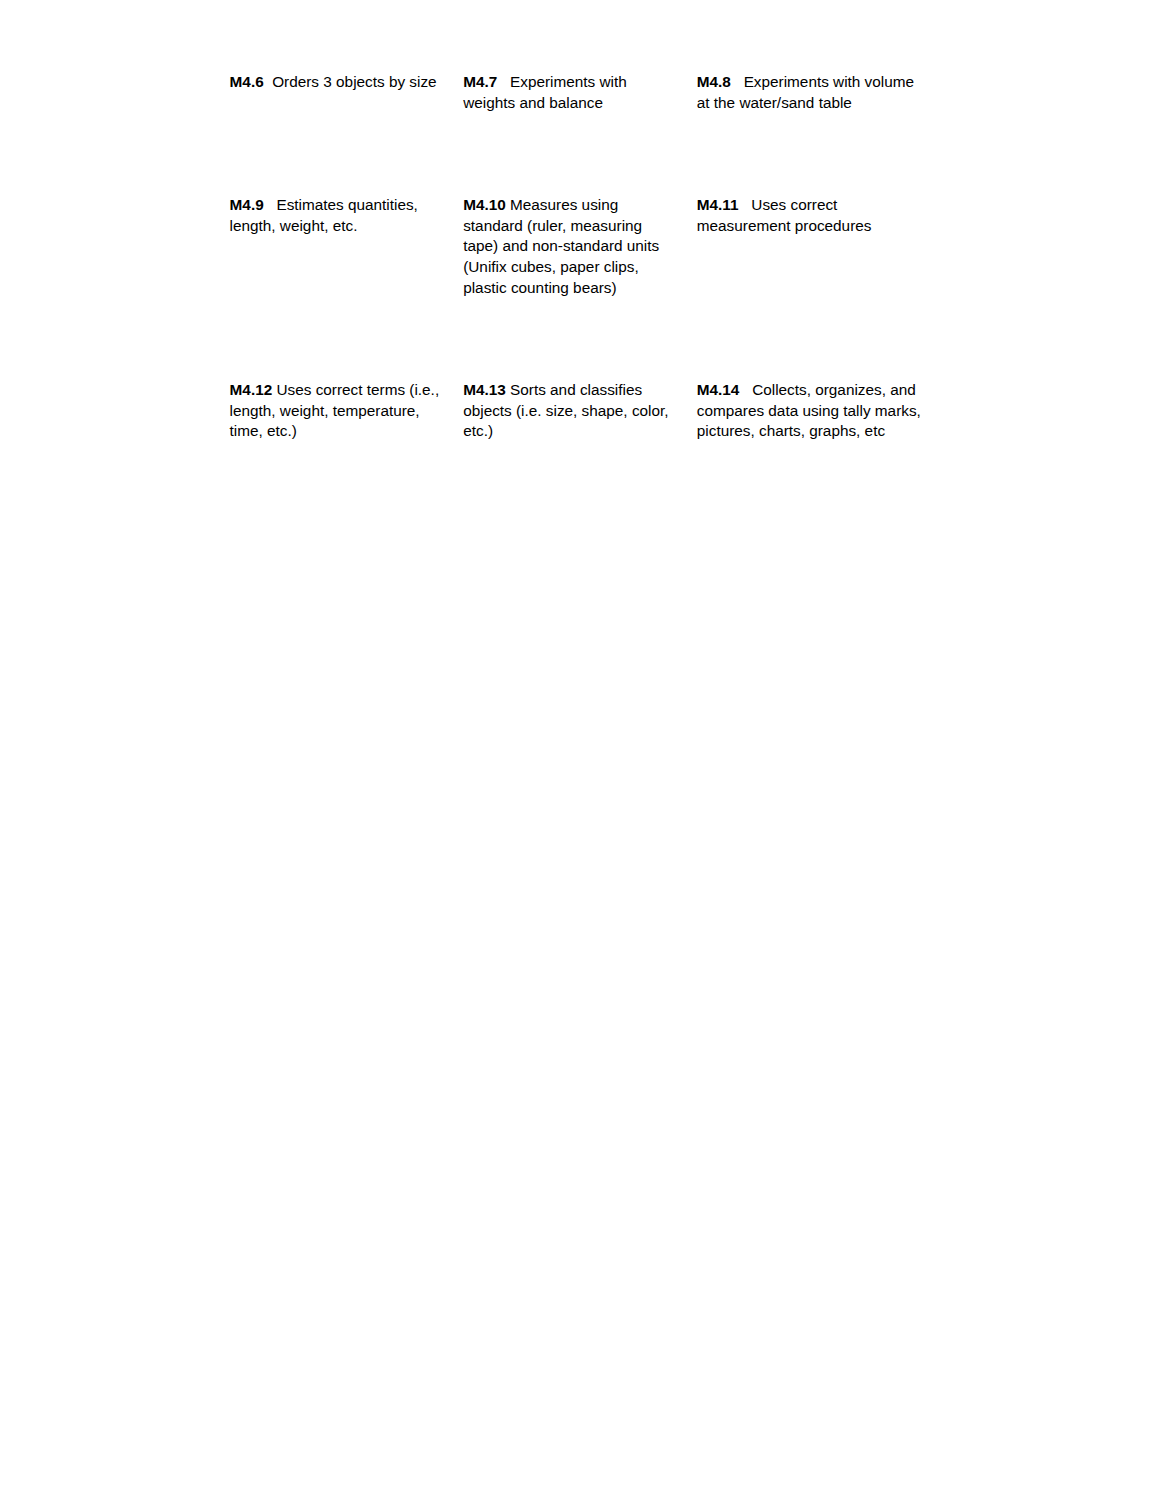| M4.6 Orders 3 objects by size | M4.7 Experiments with weights and balance | M4.8 Experiments with volume at the water/sand table |
| M4.9 Estimates quantities, length, weight, etc. | M4.10 Measures using standard (ruler, measuring tape) and non-standard units (Unifix cubes, paper clips, plastic counting bears) | M4.11 Uses correct measurement procedures |
| M4.12 Uses correct terms (i.e., length, weight, temperature, time, etc.) | M4.13 Sorts and classifies objects (i.e. size, shape, color, etc.) | M4.14 Collects, organizes, and compares data using tally marks, pictures, charts, graphs, etc |